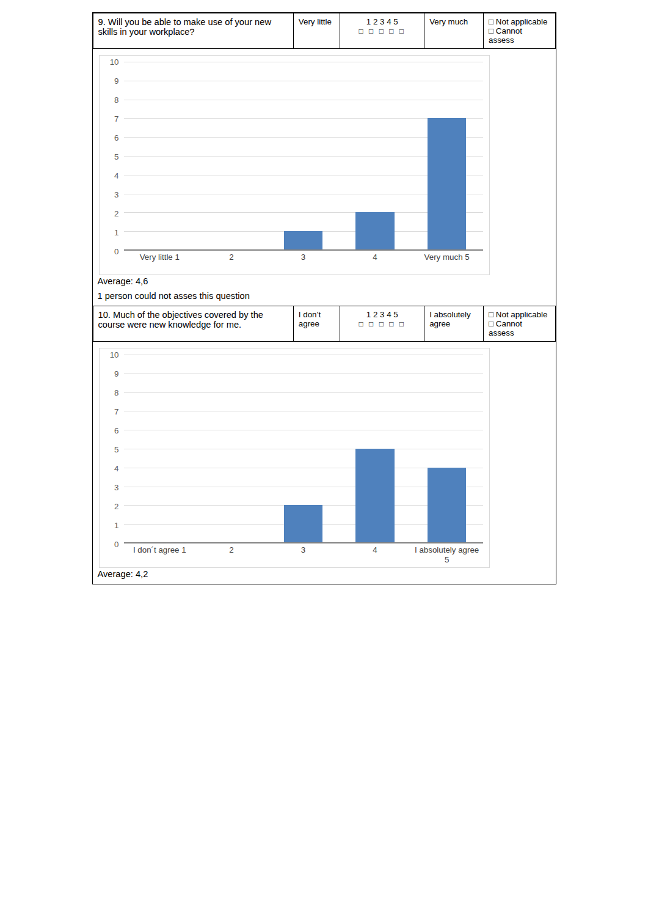| 9. Will you be able to make use of your new skills in your workplace? | Very little | 1 2 3 4 5 □ □ □ □ □ | Very much | □ Not applicable □ Cannot assess |
10
9
8
7
6
5
4
3
2
1
0
Very little 1
2
3
4
Very much 5
Average: 4,6
1 person could not asses this question
| 10. Much of the objectives covered by the course were new knowledge for me. | I don’t agree | 1 2 3 4 5 □ □ □ □ □ | I absolutely agree | □ Not applicable □ Cannot assess |
10
9
8
7
6
5
4
3
2
1
0
I don´t agree 1
2
3
4
I absolutely agree 5
Average: 4,2